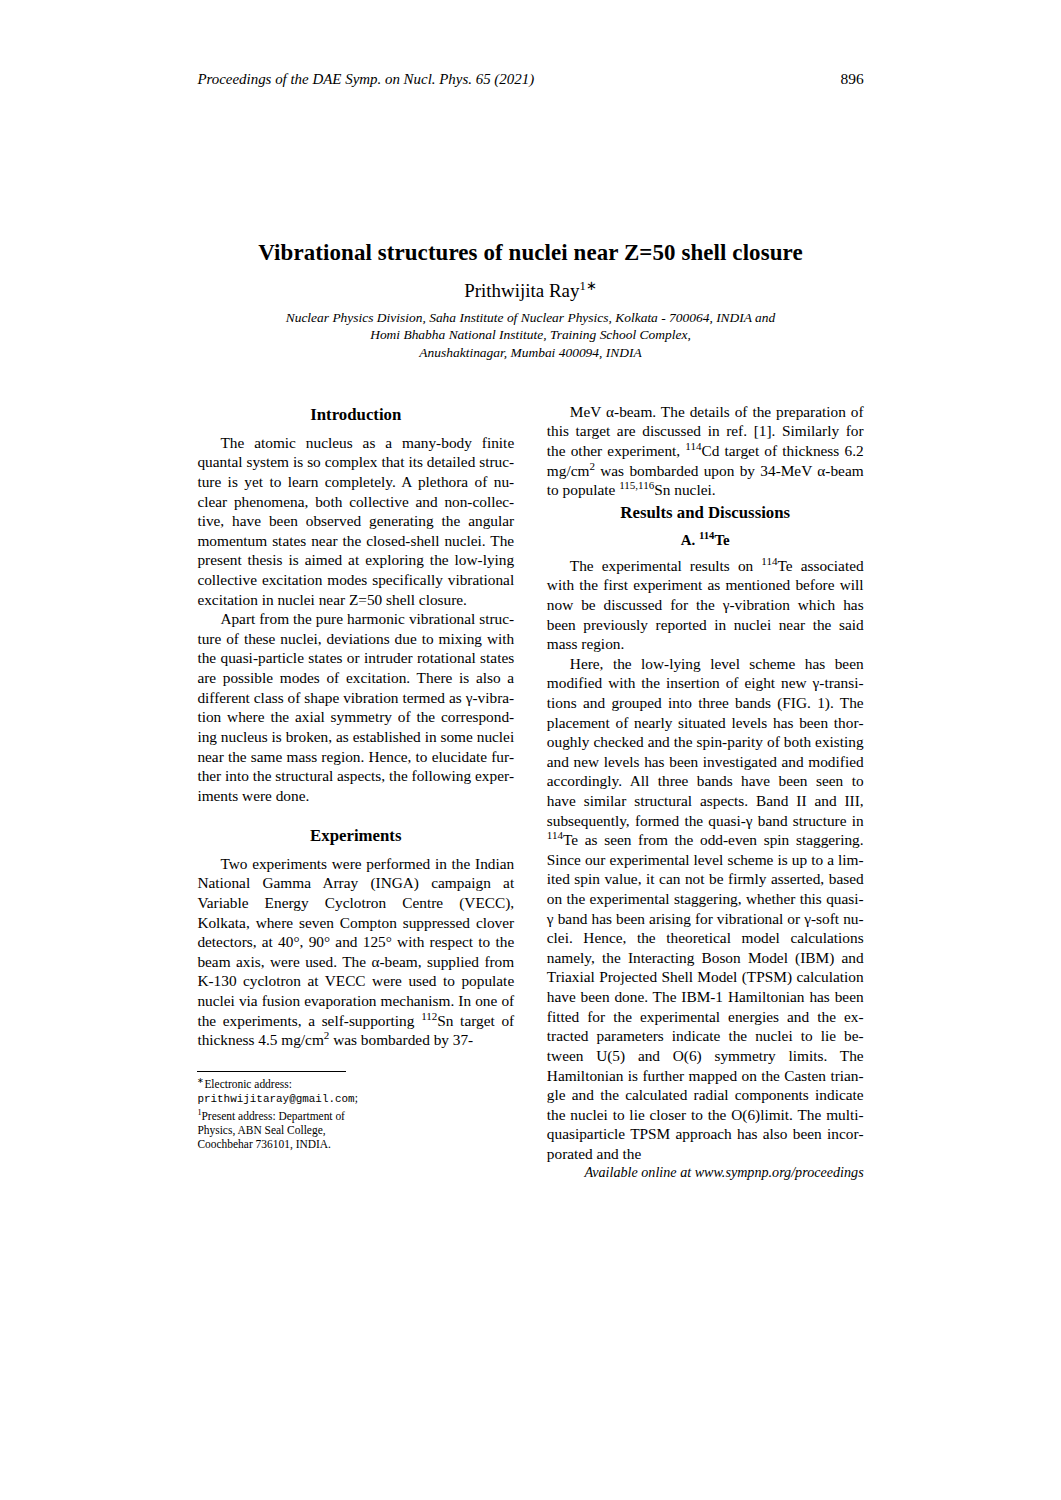Proceedings of the DAE Symp. on Nucl. Phys. 65 (2021) 896
Vibrational structures of nuclei near Z=50 shell closure
Prithwijita Ray1∗
Nuclear Physics Division, Saha Institute of Nuclear Physics, Kolkata - 700064, INDIA and
Homi Bhabha National Institute, Training School Complex,
Anushaktinagar, Mumbai 400094, INDIA
Introduction
The atomic nucleus as a many-body finite quantal system is so complex that its detailed structure is yet to learn completely. A plethora of nuclear phenomena, both collective and non-collective, have been observed generating the angular momentum states near the closed-shell nuclei. The present thesis is aimed at exploring the low-lying collective excitation modes specifically vibrational excitation in nuclei near Z=50 shell closure.
Apart from the pure harmonic vibrational structure of these nuclei, deviations due to mixing with the quasi-particle states or intruder rotational states are possible modes of excitation. There is also a different class of shape vibration termed as γ-vibration where the axial symmetry of the corresponding nucleus is broken, as established in some nuclei near the same mass region. Hence, to elucidate further into the structural aspects, the following experiments were done.
Experiments
Two experiments were performed in the Indian National Gamma Array (INGA) campaign at Variable Energy Cyclotron Centre (VECC), Kolkata, where seven Compton suppressed clover detectors, at 40°, 90° and 125° with respect to the beam axis, were used. The α-beam, supplied from K-130 cyclotron at VECC were used to populate nuclei via fusion evaporation mechanism. In one of the experiments, a self-supporting 112Sn target of thickness 4.5 mg/cm2 was bombarded by 37-
∗Electronic address: prithwijitaray@gmail.com;
1Present address: Department of Physics, ABN Seal College, Coochbehar 736101, INDIA.
MeV α-beam. The details of the preparation of this target are discussed in ref. [1]. Similarly for the other experiment, 114Cd target of thickness 6.2 mg/cm2 was bombarded upon by 34-MeV α-beam to populate 115,116Sn nuclei.
Results and Discussions
A. 114Te
The experimental results on 114Te associated with the first experiment as mentioned before will now be discussed for the γ-vibration which has been previously reported in nuclei near the said mass region.
Here, the low-lying level scheme has been modified with the insertion of eight new γ-transitions and grouped into three bands (FIG. 1). The placement of nearly situated levels has been thoroughly checked and the spin-parity of both existing and new levels has been investigated and modified accordingly. All three bands have been seen to have similar structural aspects. Band II and III, subsequently, formed the quasi-γ band structure in 114Te as seen from the odd-even spin staggering. Since our experimental level scheme is up to a limited spin value, it can not be firmly asserted, based on the experimental staggering, whether this quasi-γ band has been arising for vibrational or γ-soft nuclei. Hence, the theoretical model calculations namely, the Interacting Boson Model (IBM) and Triaxial Projected Shell Model (TPSM) calculation have been done. The IBM-1 Hamiltonian has been fitted for the experimental energies and the extracted parameters indicate the nuclei to lie between U(5) and O(6) symmetry limits. The Hamiltonian is further mapped on the Casten triangle and the calculated radial components indicate the nuclei to lie closer to the O(6)limit. The multi-quasiparticle TPSM approach has also been incorporated and the
Available online at www.sympnp.org/proceedings